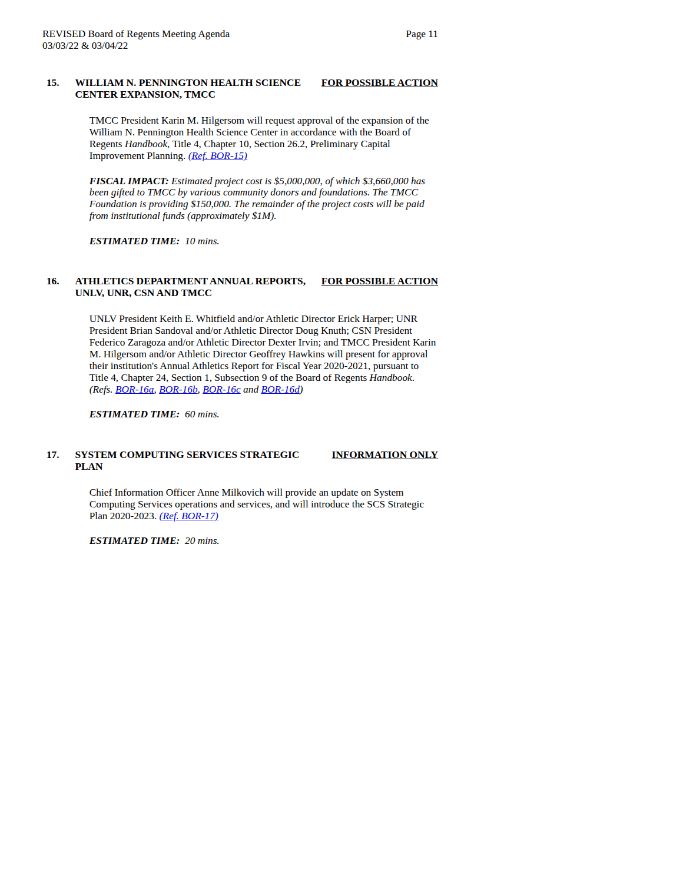REVISED Board of Regents Meeting Agenda
03/03/22 & 03/04/22
Page 11
15.
William N. Pennington Health Science Center Expansion, TMCC
For Possible Action
TMCC President Karin M. Hilgersom will request approval of the expansion of the William N. Pennington Health Science Center in accordance with the Board of Regents Handbook, Title 4, Chapter 10, Section 26.2, Preliminary Capital Improvement Planning. (Ref. BOR-15)
FISCAL IMPACT: Estimated project cost is $5,000,000, of which $3,660,000 has been gifted to TMCC by various community donors and foundations. The TMCC Foundation is providing $150,000. The remainder of the project costs will be paid from institutional funds (approximately $1M).
ESTIMATED TIME: 10 mins.
16.
Athletics Department Annual Reports, UNLV, UNR, CSN and TMCC
For Possible Action
UNLV President Keith E. Whitfield and/or Athletic Director Erick Harper; UNR President Brian Sandoval and/or Athletic Director Doug Knuth; CSN President Federico Zaragoza and/or Athletic Director Dexter Irvin; and TMCC President Karin M. Hilgersom and/or Athletic Director Geoffrey Hawkins will present for approval their institution's Annual Athletics Report for Fiscal Year 2020-2021, pursuant to Title 4, Chapter 24, Section 1, Subsection 9 of the Board of Regents Handbook.
(Refs. BOR-16a, BOR-16b, BOR-16c and BOR-16d)
ESTIMATED TIME: 60 mins.
17.
System Computing Services Strategic Plan
Information Only
Chief Information Officer Anne Milkovich will provide an update on System Computing Services operations and services, and will introduce the SCS Strategic Plan 2020-2023. (Ref. BOR-17)
ESTIMATED TIME: 20 mins.